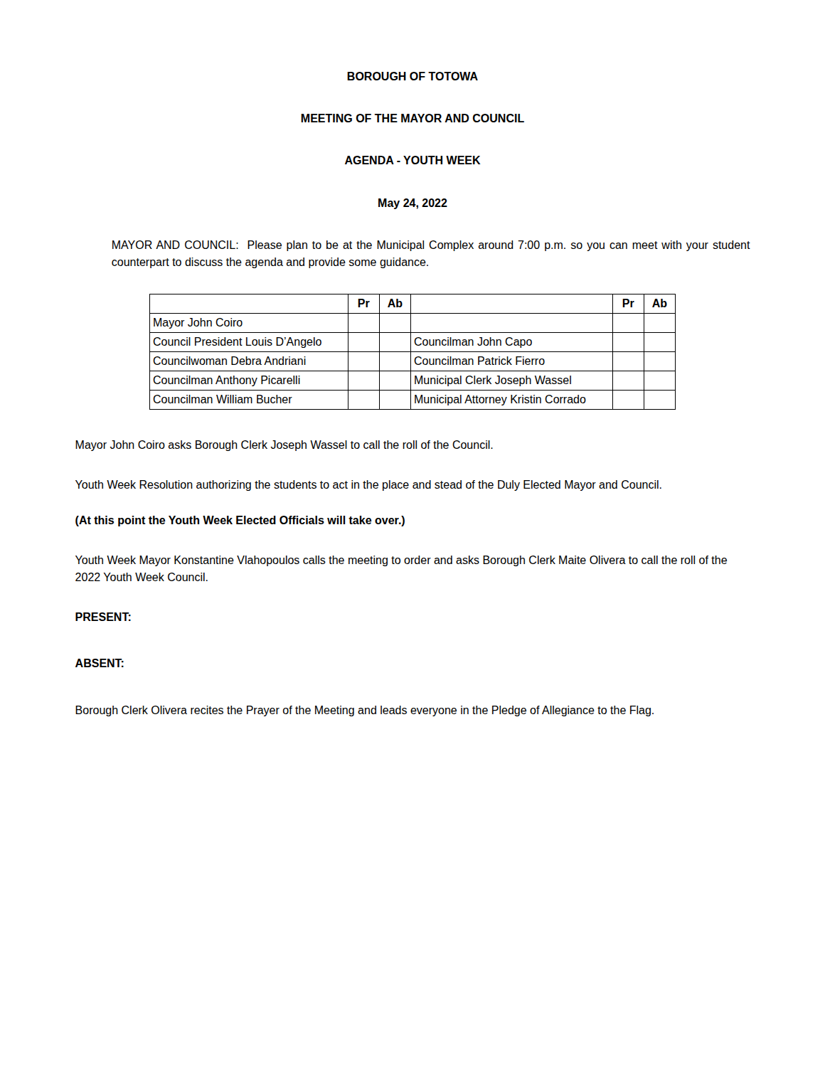BOROUGH OF TOTOWA
MEETING OF THE MAYOR AND COUNCIL
AGENDA - YOUTH WEEK
May 24, 2022
MAYOR AND COUNCIL: Please plan to be at the Municipal Complex around 7:00 p.m. so you can meet with your student counterpart to discuss the agenda and provide some guidance.
| | Pr | Ab | | Pr | Ab |
| --- | --- | --- | --- | --- | --- |
| Mayor John Coiro | | | | | |
| Council President Louis D’Angelo | | | Councilman John Capo | | |
| Councilwoman Debra Andriani | | | Councilman Patrick Fierro | | |
| Councilman Anthony Picarelli | | | Municipal Clerk Joseph Wassel | | |
| Councilman William Bucher | | | Municipal Attorney Kristin Corrado | | |
Mayor John Coiro asks Borough Clerk Joseph Wassel to call the roll of the Council.
Youth Week Resolution authorizing the students to act in the place and stead of the Duly Elected Mayor and Council.
(At this point the Youth Week Elected Officials will take over.)
Youth Week Mayor Konstantine Vlahopoulos calls the meeting to order and asks Borough Clerk Maite Olivera to call the roll of the 2022 Youth Week Council.
PRESENT:
ABSENT:
Borough Clerk Olivera recites the Prayer of the Meeting and leads everyone in the Pledge of Allegiance to the Flag.